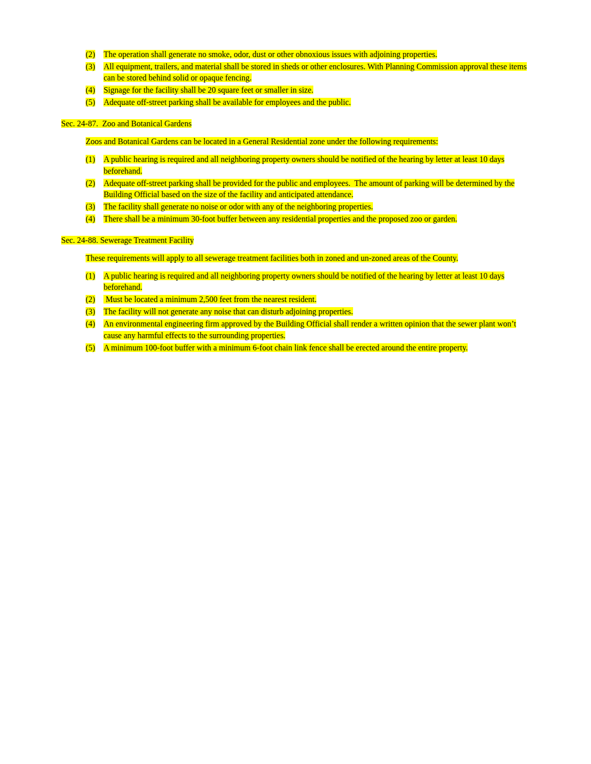(2) The operation shall generate no smoke, odor, dust or other obnoxious issues with adjoining properties.
(3) All equipment, trailers, and material shall be stored in sheds or other enclosures. With Planning Commission approval these items can be stored behind solid or opaque fencing.
(4) Signage for the facility shall be 20 square feet or smaller in size.
(5) Adequate off-street parking shall be available for employees and the public.
Sec. 24-87. Zoo and Botanical Gardens
Zoos and Botanical Gardens can be located in a General Residential zone under the following requirements:
(1) A public hearing is required and all neighboring property owners should be notified of the hearing by letter at least 10 days beforehand.
(2) Adequate off-street parking shall be provided for the public and employees. The amount of parking will be determined by the Building Official based on the size of the facility and anticipated attendance.
(3) The facility shall generate no noise or odor with any of the neighboring properties.
(4) There shall be a minimum 30-foot buffer between any residential properties and the proposed zoo or garden.
Sec. 24-88. Sewerage Treatment Facility
These requirements will apply to all sewerage treatment facilities both in zoned and un-zoned areas of the County.
(1) A public hearing is required and all neighboring property owners should be notified of the hearing by letter at least 10 days beforehand.
(2) Must be located a minimum 2,500 feet from the nearest resident.
(3) The facility will not generate any noise that can disturb adjoining properties.
(4) An environmental engineering firm approved by the Building Official shall render a written opinion that the sewer plant won’t cause any harmful effects to the surrounding properties.
(5) A minimum 100-foot buffer with a minimum 6-foot chain link fence shall be erected around the entire property.